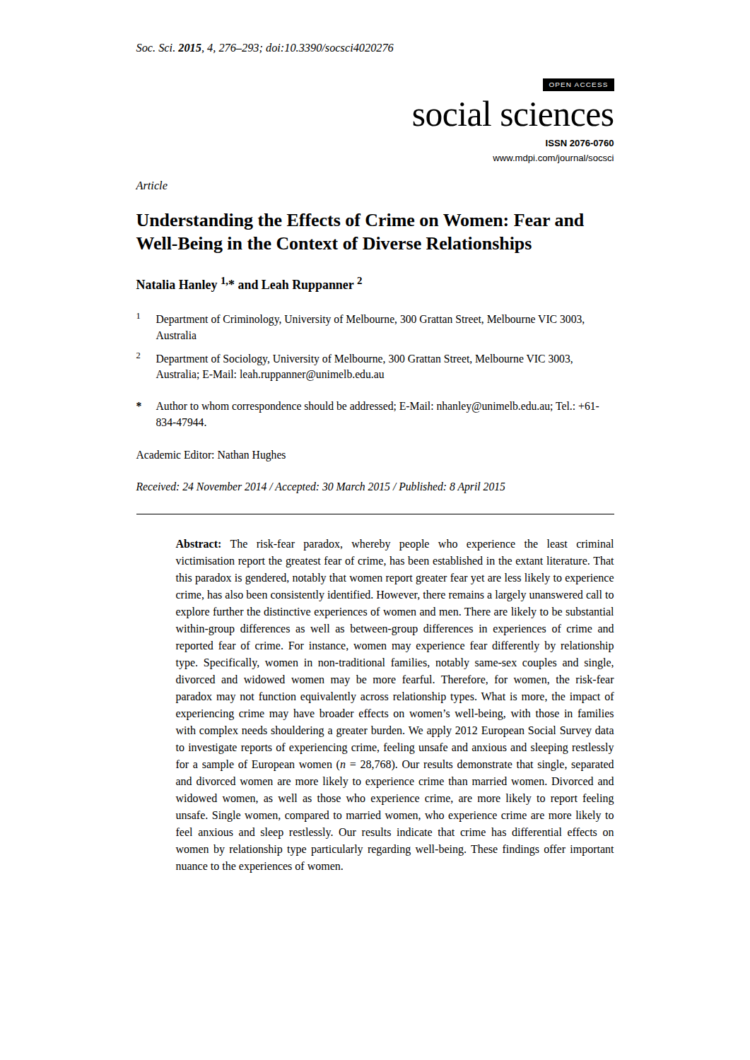Soc. Sci. 2015, 4, 276–293; doi:10.3390/socsci4020276
OPEN ACCESS
social sciences
ISSN 2076-0760
www.mdpi.com/journal/socsci
Article
Understanding the Effects of Crime on Women: Fear and Well-Being in the Context of Diverse Relationships
Natalia Hanley 1,* and Leah Ruppanner 2
1
Department of Criminology, University of Melbourne, 300 Grattan Street, Melbourne VIC 3003, Australia
2
Department of Sociology, University of Melbourne, 300 Grattan Street, Melbourne VIC 3003, Australia; E-Mail: leah.ruppanner@unimelb.edu.au
*
Author to whom correspondence should be addressed; E-Mail: nhanley@unimelb.edu.au; Tel.: +61-834-47944.
Academic Editor: Nathan Hughes
Received: 24 November 2014 / Accepted: 30 March 2015 / Published: 8 April 2015
Abstract: The risk-fear paradox, whereby people who experience the least criminal victimisation report the greatest fear of crime, has been established in the extant literature. That this paradox is gendered, notably that women report greater fear yet are less likely to experience crime, has also been consistently identified. However, there remains a largely unanswered call to explore further the distinctive experiences of women and men. There are likely to be substantial within-group differences as well as between-group differences in experiences of crime and reported fear of crime. For instance, women may experience fear differently by relationship type. Specifically, women in non-traditional families, notably same-sex couples and single, divorced and widowed women may be more fearful. Therefore, for women, the risk-fear paradox may not function equivalently across relationship types. What is more, the impact of experiencing crime may have broader effects on women’s well-being, with those in families with complex needs shouldering a greater burden. We apply 2012 European Social Survey data to investigate reports of experiencing crime, feeling unsafe and anxious and sleeping restlessly for a sample of European women (n = 28,768). Our results demonstrate that single, separated and divorced women are more likely to experience crime than married women. Divorced and widowed women, as well as those who experience crime, are more likely to report feeling unsafe. Single women, compared to married women, who experience crime are more likely to feel anxious and sleep restlessly. Our results indicate that crime has differential effects on women by relationship type particularly regarding well-being. These findings offer important nuance to the experiences of women.